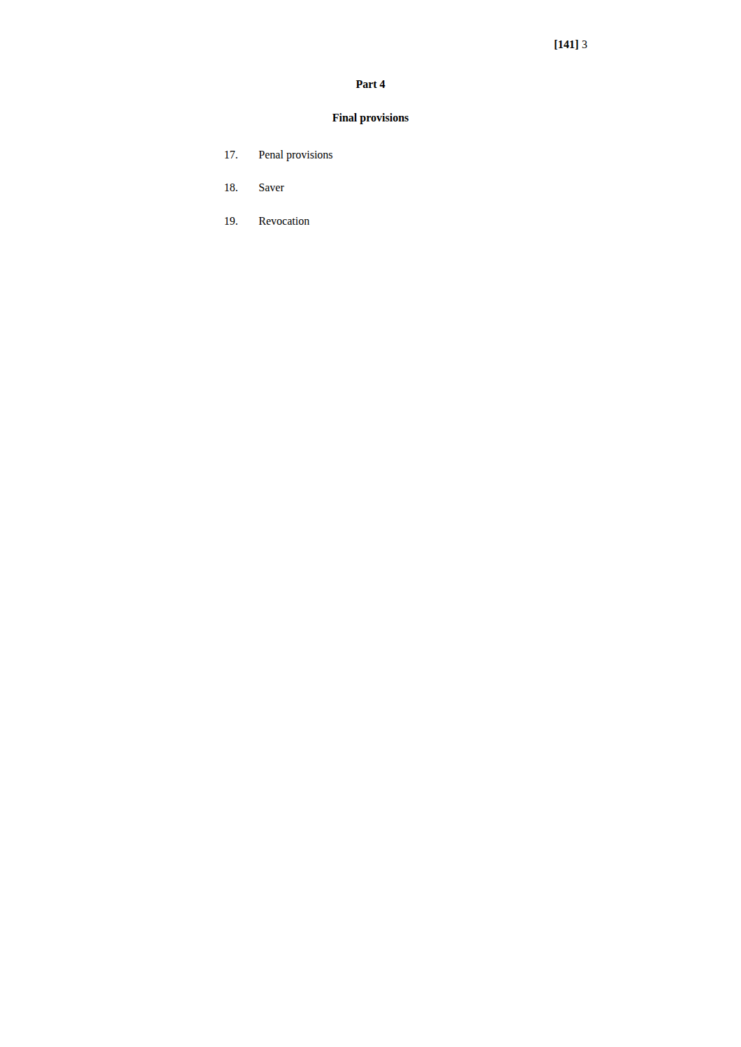[141] 3
Part 4
Final provisions
17. Penal provisions
18. Saver
19. Revocation